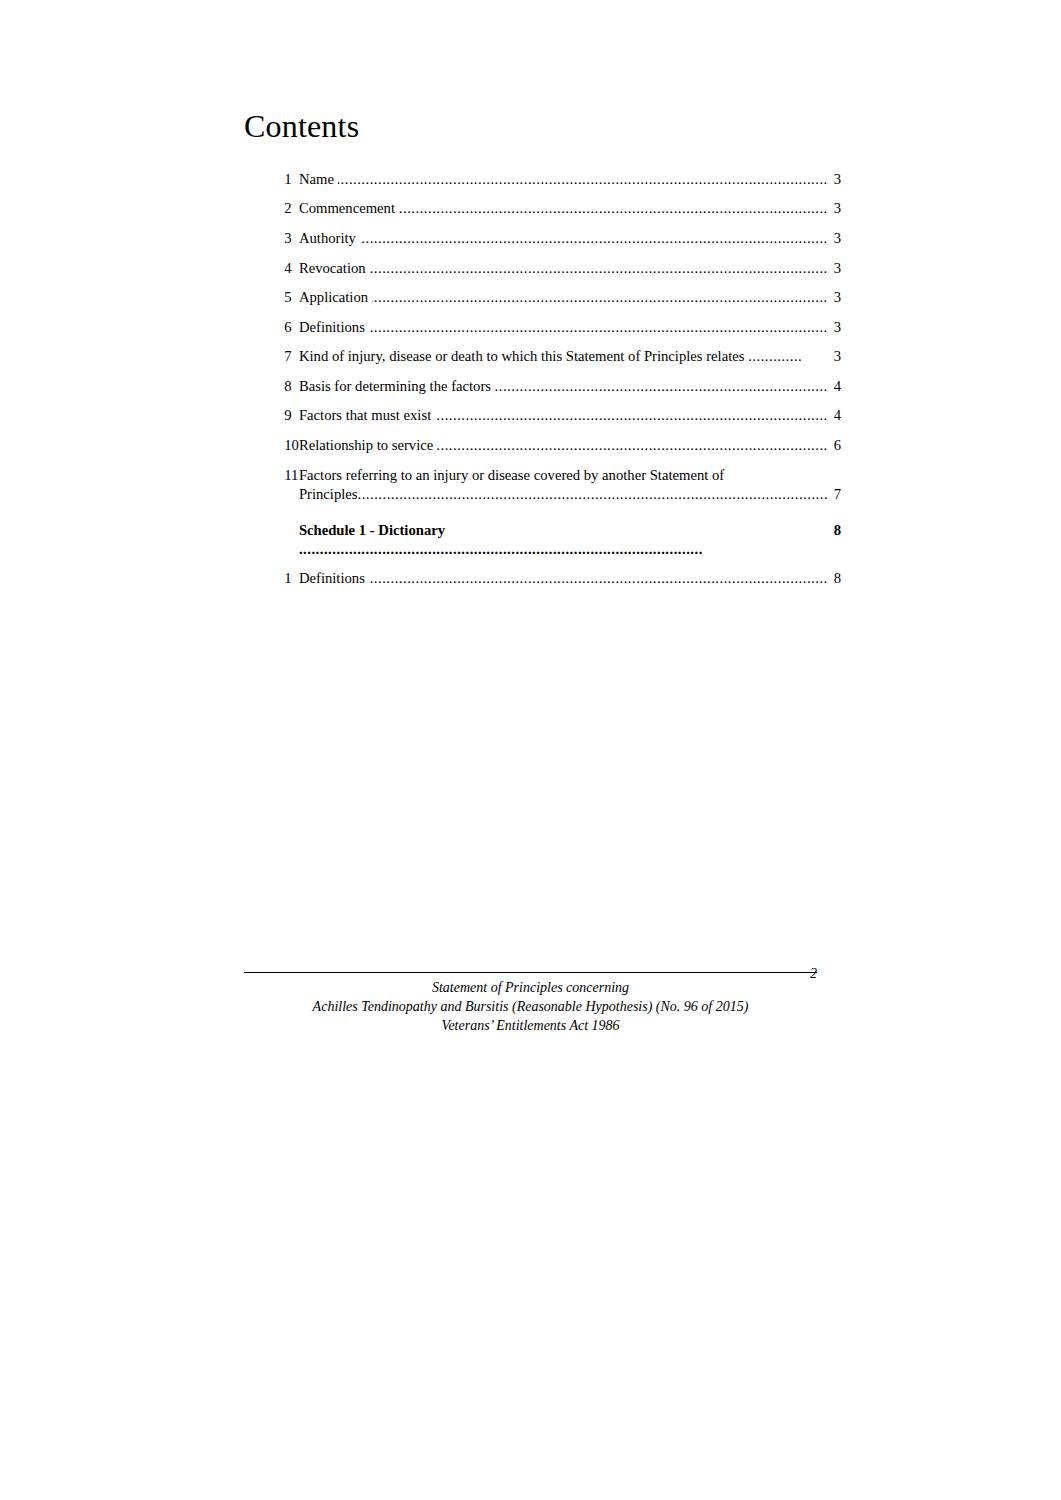Contents
| 1 | Name | 3 |
| 2 | Commencement | 3 |
| 3 | Authority | 3 |
| 4 | Revocation | 3 |
| 5 | Application | 3 |
| 6 | Definitions | 3 |
| 7 | Kind of injury, disease or death to which this Statement of Principles relates ............. | 3 |
| 8 | Basis for determining the factors | 4 |
| 9 | Factors that must exist | 4 |
| 10 | Relationship to service | 6 |
| 11 | Factors referring to an injury or disease covered by another Statement of Principles ................................................................................................................. | 7 |
| | Schedule 1 - Dictionary ................................................................................................. | 8 |
| 1 | Definitions | 8 |
2
Statement of Principles concerning
Achilles Tendinopathy and Bursitis (Reasonable Hypothesis) (No. 96 of 2015)
Veterans’ Entitlements Act 1986